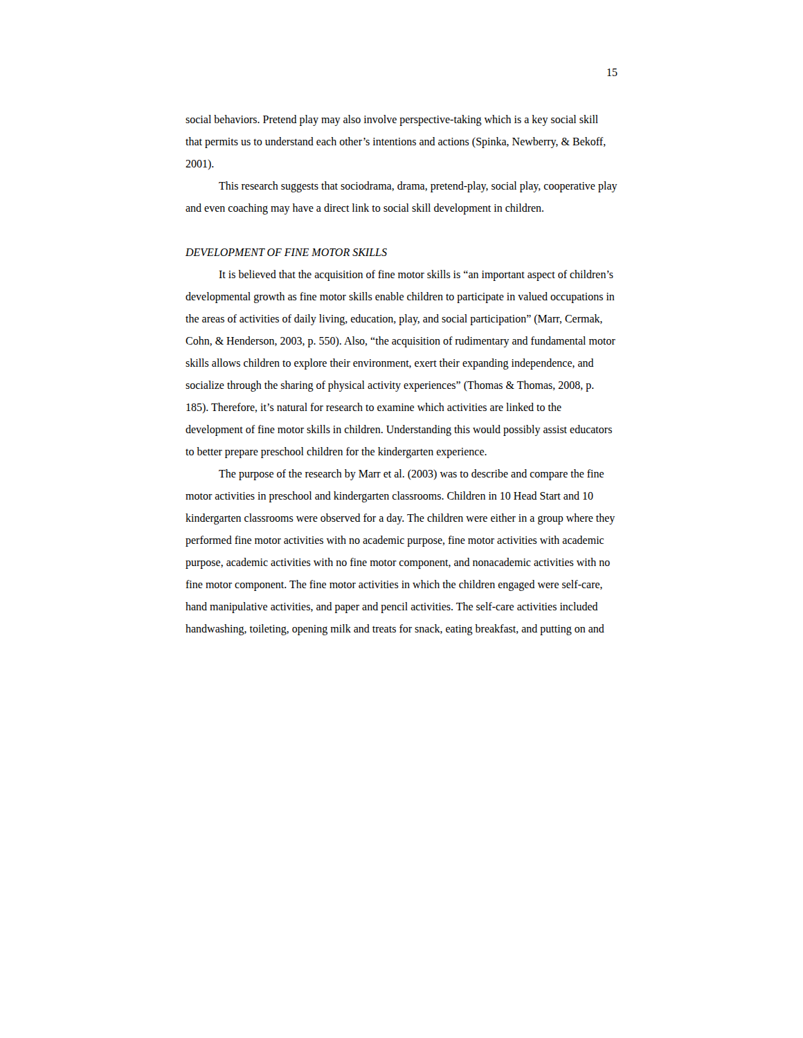15
social behaviors. Pretend play may also involve perspective-taking which is a key social skill that permits us to understand each other’s intentions and actions (Spinka, Newberry, & Bekoff, 2001).
This research suggests that sociodrama, drama, pretend-play, social play, cooperative play and even coaching may have a direct link to social skill development in children.
Development of Fine Motor Skills
It is believed that the acquisition of fine motor skills is “an important aspect of children’s developmental growth as fine motor skills enable children to participate in valued occupations in the areas of activities of daily living, education, play, and social participation” (Marr, Cermak, Cohn, & Henderson, 2003, p. 550). Also, “the acquisition of rudimentary and fundamental motor skills allows children to explore their environment, exert their expanding independence, and socialize through the sharing of physical activity experiences” (Thomas & Thomas, 2008, p. 185). Therefore, it’s natural for research to examine which activities are linked to the development of fine motor skills in children. Understanding this would possibly assist educators to better prepare preschool children for the kindergarten experience.
The purpose of the research by Marr et al. (2003) was to describe and compare the fine motor activities in preschool and kindergarten classrooms. Children in 10 Head Start and 10 kindergarten classrooms were observed for a day. The children were either in a group where they performed fine motor activities with no academic purpose, fine motor activities with academic purpose, academic activities with no fine motor component, and nonacademic activities with no fine motor component. The fine motor activities in which the children engaged were self-care, hand manipulative activities, and paper and pencil activities. The self-care activities included handwashing, toileting, opening milk and treats for snack, eating breakfast, and putting on and